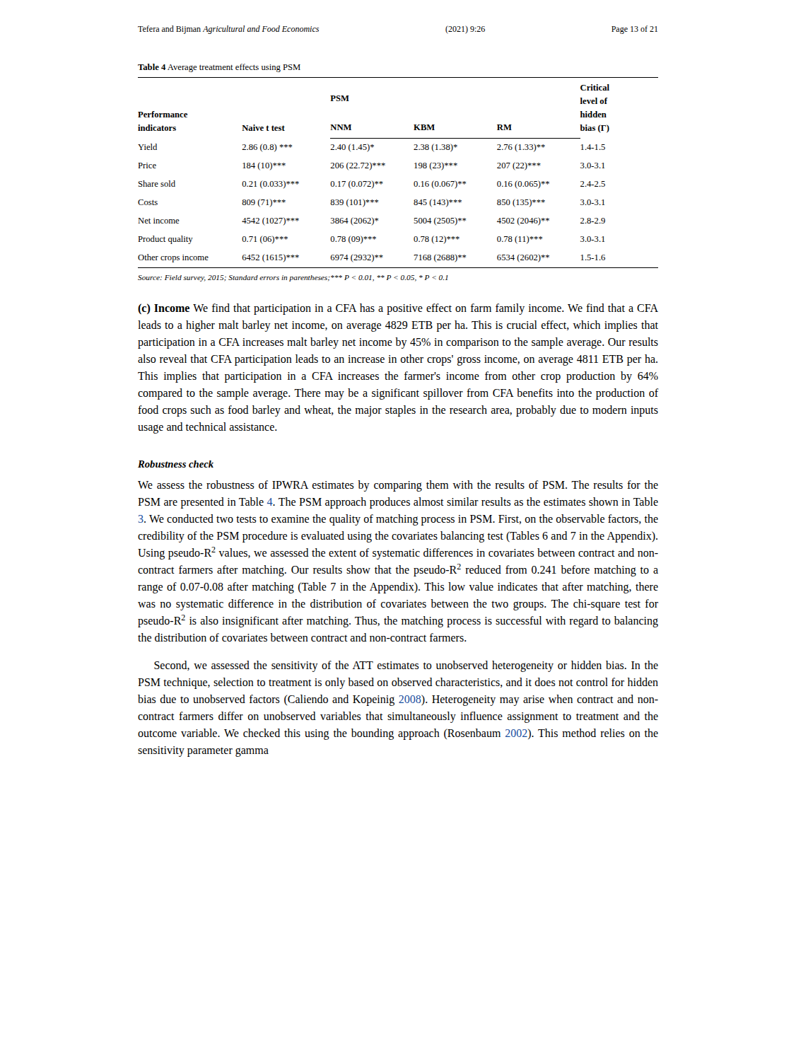Tefera and Bijman Agricultural and Food Economics (2021) 9:26 Page 13 of 21
Table 4 Average treatment effects using PSM
| Performance indicators | Naive t test | PSM | Critical level of hidden bias (Γ) |
| --- | --- | --- | --- |
| NNM | KBM | RM |
| Yield | 2.86 (0.8) *** | 2.40 (1.45)* | 2.38 (1.38)* | 2.76 (1.33)** | 1.4-1.5 |
| Price | 184 (10)*** | 206 (22.72)*** | 198 (23)*** | 207 (22)*** | 3.0-3.1 |
| Share sold | 0.21 (0.033)*** | 0.17 (0.072)** | 0.16 (0.067)** | 0.16 (0.065)** | 2.4-2.5 |
| Costs | 809 (71)*** | 839 (101)*** | 845 (143)*** | 850 (135)*** | 3.0-3.1 |
| Net income | 4542 (1027)*** | 3864 (2062)* | 5004 (2505)** | 4502 (2046)** | 2.8-2.9 |
| Product quality | 0.71 (06)*** | 0.78 (09)*** | 0.78 (12)*** | 0.78 (11)*** | 3.0-3.1 |
| Other crops income | 6452 (1615)*** | 6974 (2932)** | 7168 (2688)** | 6534 (2602)** | 1.5-1.6 |
Source: Field survey, 2015; Standard errors in parentheses;*** P < 0.01, ** P < 0.05, * P < 0.1
(c) Income We find that participation in a CFA has a positive effect on farm family income. We find that a CFA leads to a higher malt barley net income, on average 4829 ETB per ha. This is crucial effect, which implies that participation in a CFA increases malt barley net income by 45% in comparison to the sample average. Our results also reveal that CFA participation leads to an increase in other crops' gross income, on average 4811 ETB per ha. This implies that participation in a CFA increases the farmer's income from other crop production by 64% compared to the sample average. There may be a significant spillover from CFA benefits into the production of food crops such as food barley and wheat, the major staples in the research area, probably due to modern inputs usage and technical assistance.
Robustness check
We assess the robustness of IPWRA estimates by comparing them with the results of PSM. The results for the PSM are presented in Table 4. The PSM approach produces almost similar results as the estimates shown in Table 3. We conducted two tests to examine the quality of matching process in PSM. First, on the observable factors, the credibility of the PSM procedure is evaluated using the covariates balancing test (Tables 6 and 7 in the Appendix). Using pseudo-R2 values, we assessed the extent of systematic differences in covariates between contract and non-contract farmers after matching. Our results show that the pseudo-R2 reduced from 0.241 before matching to a range of 0.07-0.08 after matching (Table 7 in the Appendix). This low value indicates that after matching, there was no systematic difference in the distribution of covariates between the two groups. The chi-square test for pseudo-R2 is also insignificant after matching. Thus, the matching process is successful with regard to balancing the distribution of covariates between contract and non-contract farmers.
Second, we assessed the sensitivity of the ATT estimates to unobserved heterogeneity or hidden bias. In the PSM technique, selection to treatment is only based on observed characteristics, and it does not control for hidden bias due to unobserved factors (Caliendo and Kopeinig 2008). Heterogeneity may arise when contract and non-contract farmers differ on unobserved variables that simultaneously influence assignment to treatment and the outcome variable. We checked this using the bounding approach (Rosenbaum 2002). This method relies on the sensitivity parameter gamma